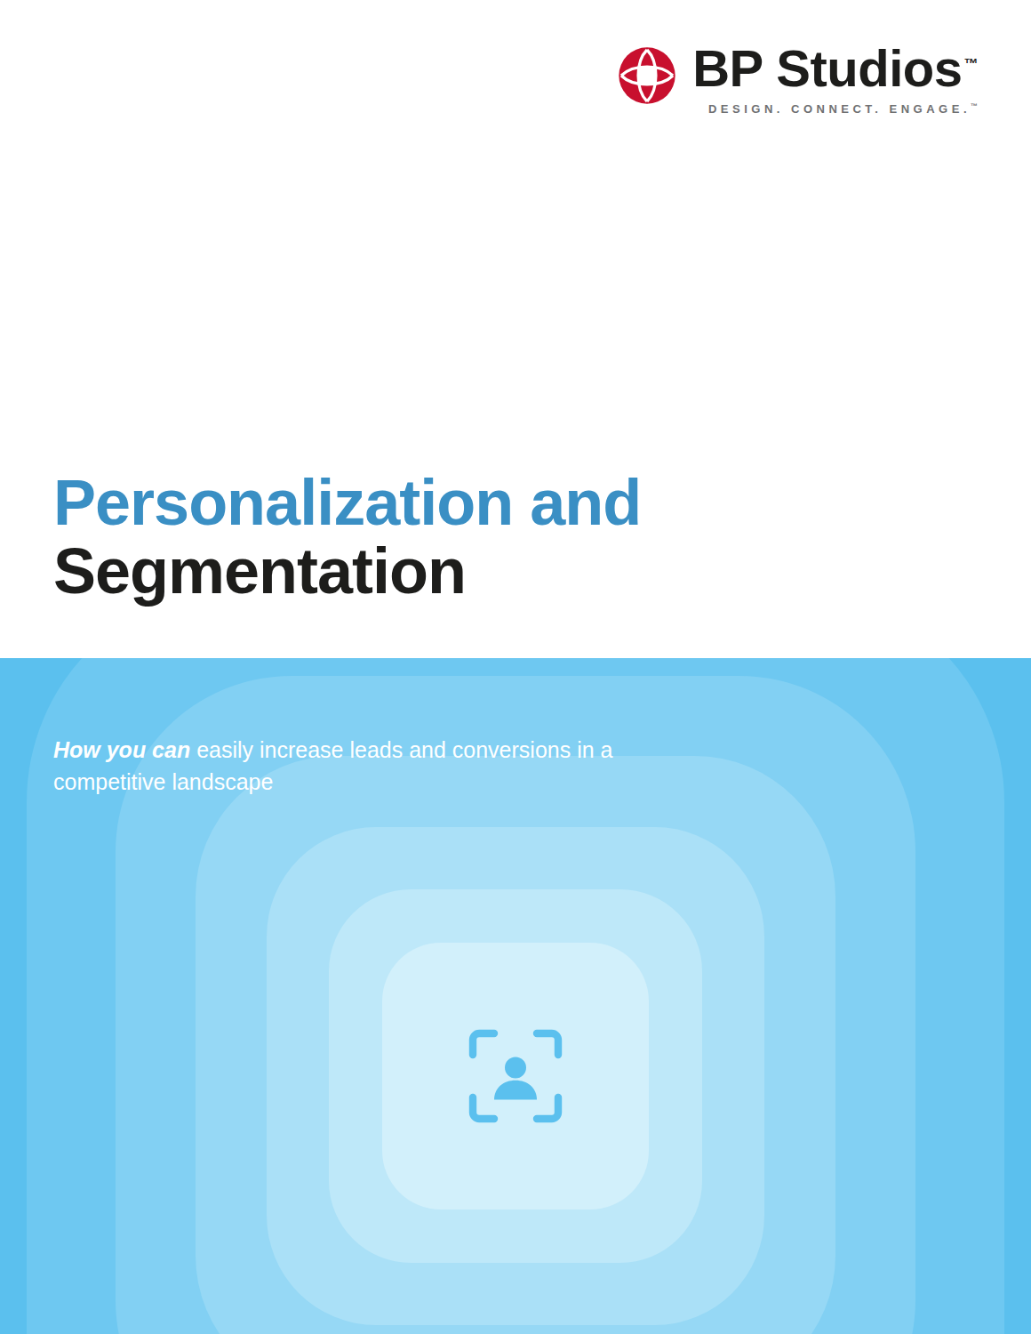BP Studios mark BP Studios™ DESIGN. CONNECT. ENGAGE.™
Personalization and Segmentation
How you can easily increase leads and conversions in a competitive landscape